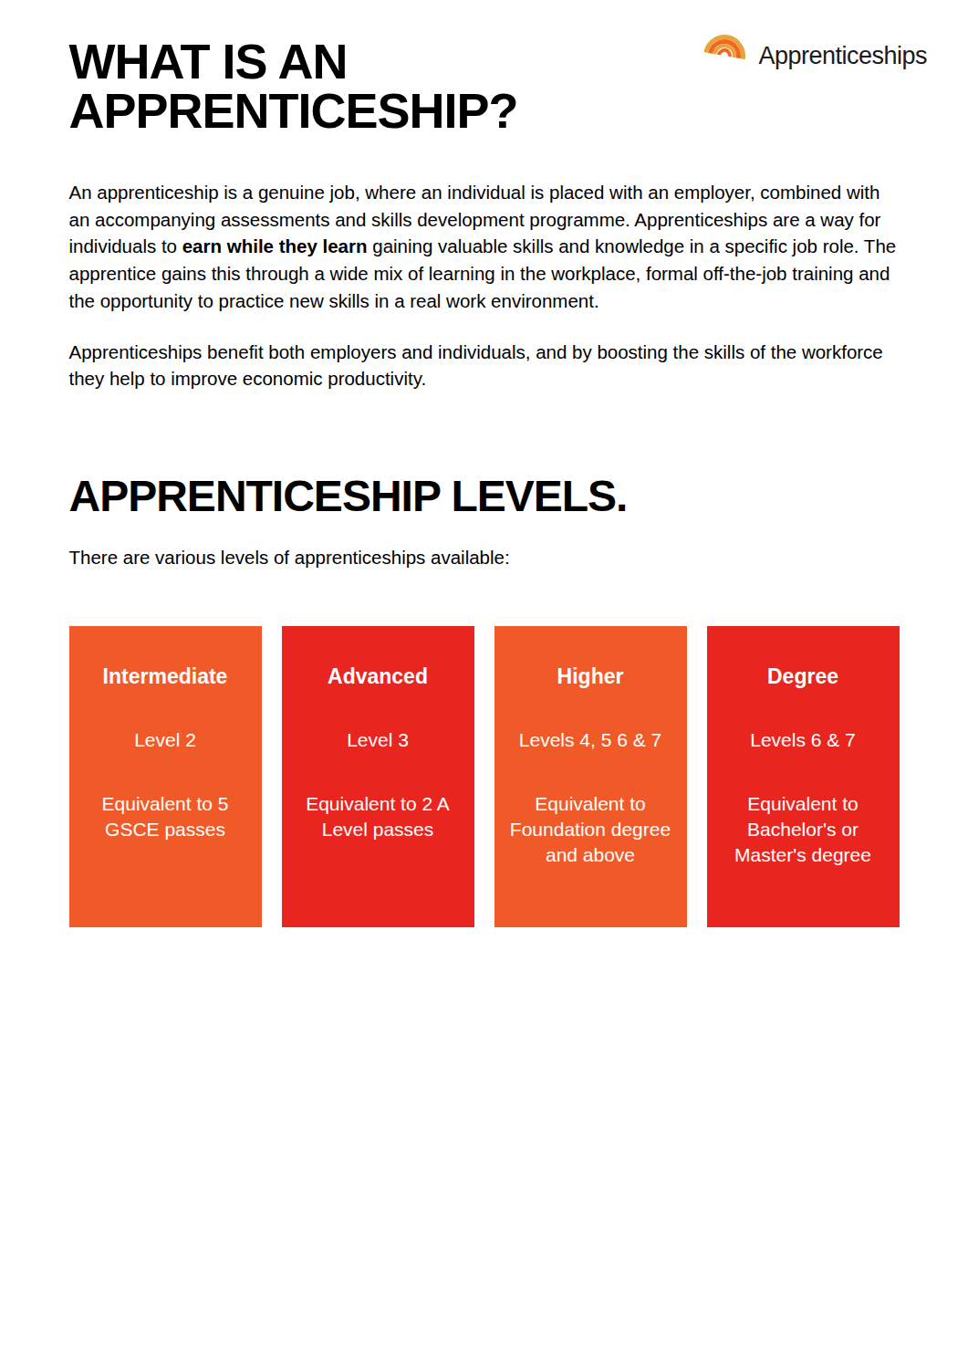Apprenticeships
WHAT IS AN
APPRENTICESHIP?
An apprenticeship is a genuine job, where an individual is placed with an employer, combined with an accompanying assessments and skills development programme. Apprenticeships are a way for individuals to earn while they learn gaining valuable skills and knowledge in a specific job role. The apprentice gains this through a wide mix of learning in the workplace, formal off-the-job training and the opportunity to practice new skills in a real work environment.
Apprenticeships benefit both employers and individuals, and by boosting the skills of the workforce they help to improve economic productivity.
APPRENTICESHIP LEVELS.
There are various levels of apprenticeships available:
Intermediate
Level 2
Equivalent to 5 GSCE passes
Advanced
Level 3
Equivalent to 2 A Level passes
Higher
Levels 4, 5 6 & 7
Equivalent to Foundation degree and above
Degree
Levels 6 & 7
Equivalent to Bachelor's or Master's degree